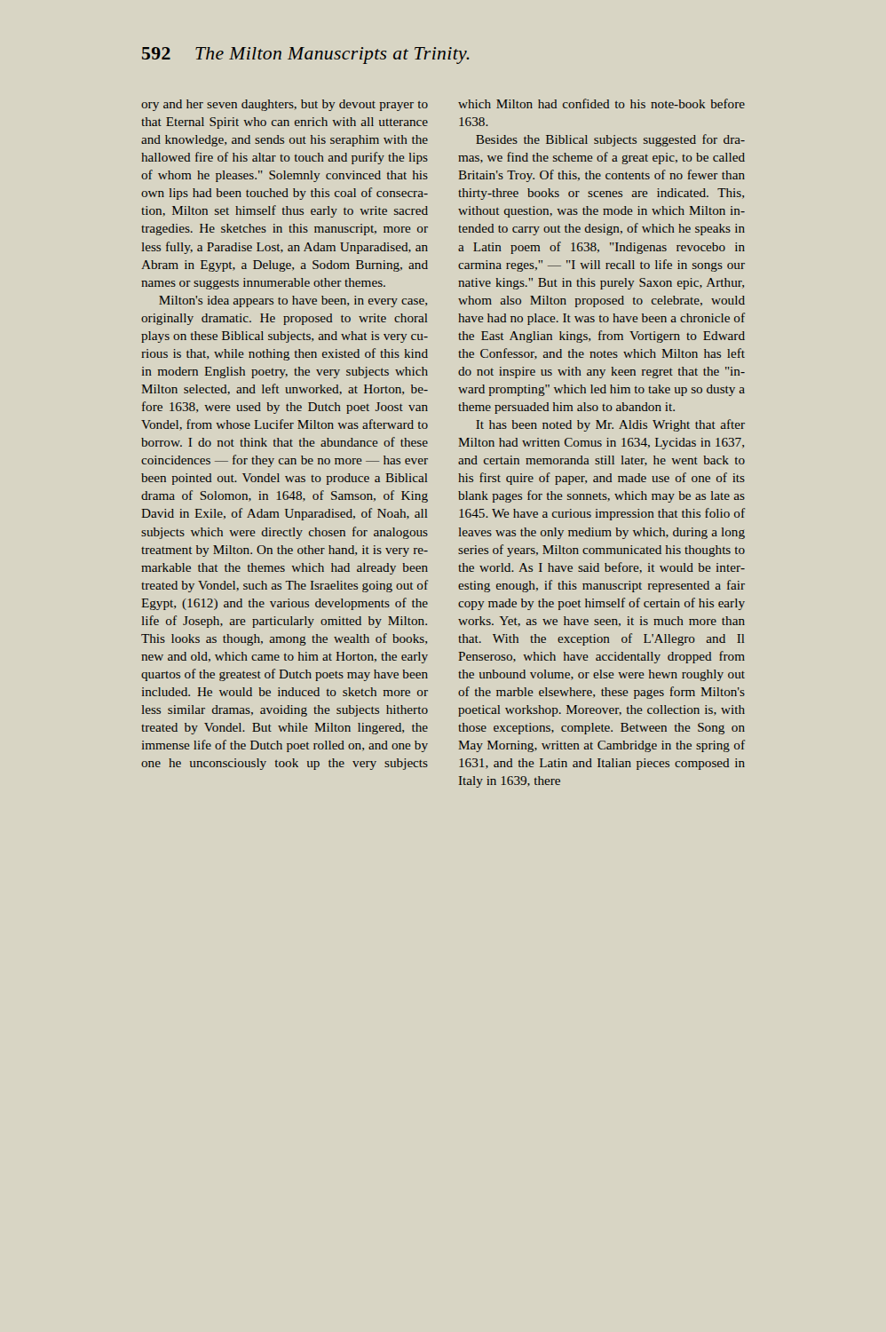592 The Milton Manuscripts at Trinity.
ory and her seven daughters, but by devout prayer to that Eternal Spirit who can enrich with all utterance and knowledge, and sends out his seraphim with the hallowed fire of his altar to touch and purify the lips of whom he pleases." Solemnly convinced that his own lips had been touched by this coal of consecration, Milton set himself thus early to write sacred tragedies. He sketches in this manuscript, more or less fully, a Paradise Lost, an Adam Unparadised, an Abram in Egypt, a Deluge, a Sodom Burning, and names or suggests innumerable other themes.
Milton's idea appears to have been, in every case, originally dramatic. He proposed to write choral plays on these Biblical subjects, and what is very curious is that, while nothing then existed of this kind in modern English poetry, the very subjects which Milton selected, and left unworked, at Horton, before 1638, were used by the Dutch poet Joost van Vondel, from whose Lucifer Milton was afterward to borrow. I do not think that the abundance of these coincidences — for they can be no more — has ever been pointed out. Vondel was to produce a Biblical drama of Solomon, in 1648, of Samson, of King David in Exile, of Adam Unparadised, of Noah, all subjects which were directly chosen for analogous treatment by Milton. On the other hand, it is very remarkable that the themes which had already been treated by Vondel, such as The Israelites going out of Egypt, (1612) and the various developments of the life of Joseph, are particularly omitted by Milton. This looks as though, among the wealth of books, new and old, which came to him at Horton, the early quartos of the greatest of Dutch poets may have been included. He would be induced to sketch more or less similar dramas, avoiding the subjects hitherto treated by Vondel. But while Milton lingered, the immense life of the Dutch poet rolled on, and one by one he unconsciously took up the very subjects which Milton had confided to his note-book before 1638.
Besides the Biblical subjects suggested for dramas, we find the scheme of a great epic, to be called Britain's Troy. Of this, the contents of no fewer than thirty-three books or scenes are indicated. This, without question, was the mode in which Milton intended to carry out the design, of which he speaks in a Latin poem of 1638, "Indigenas revocebo in carmina reges," — "I will recall to life in songs our native kings." But in this purely Saxon epic, Arthur, whom also Milton proposed to celebrate, would have had no place. It was to have been a chronicle of the East Anglian kings, from Vortigern to Edward the Confessor, and the notes which Milton has left do not inspire us with any keen regret that the "inward prompting" which led him to take up so dusty a theme persuaded him also to abandon it.
It has been noted by Mr. Aldis Wright that after Milton had written Comus in 1634, Lycidas in 1637, and certain memoranda still later, he went back to his first quire of paper, and made use of one of its blank pages for the sonnets, which may be as late as 1645. We have a curious impression that this folio of leaves was the only medium by which, during a long series of years, Milton communicated his thoughts to the world. As I have said before, it would be interesting enough, if this manuscript represented a fair copy made by the poet himself of certain of his early works. Yet, as we have seen, it is much more than that. With the exception of L'Allegro and Il Penseroso, which have accidentally dropped from the unbound volume, or else were hewn roughly out of the marble elsewhere, these pages form Milton's poetical workshop. Moreover, the collection is, with those exceptions, complete. Between the Song on May Morning, written at Cambridge in the spring of 1631, and the Latin and Italian pieces composed in Italy in 1639, there